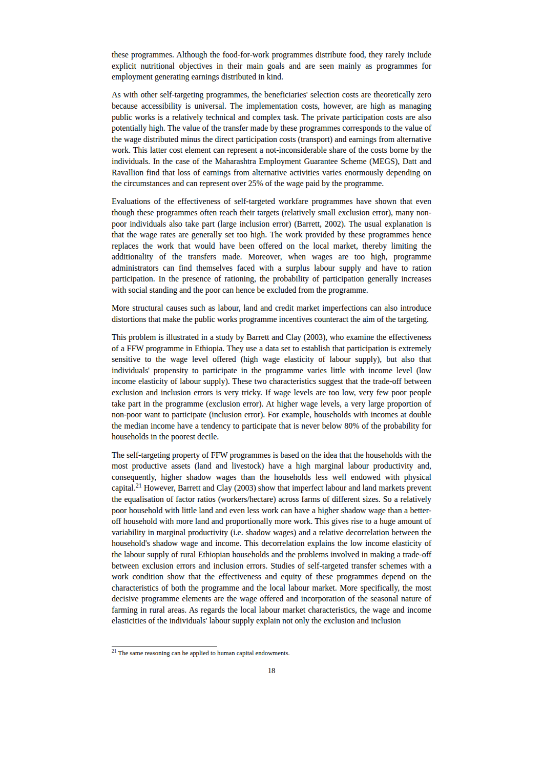these programmes. Although the food-for-work programmes distribute food, they rarely include explicit nutritional objectives in their main goals and are seen mainly as programmes for employment generating earnings distributed in kind.
As with other self-targeting programmes, the beneficiaries' selection costs are theoretically zero because accessibility is universal. The implementation costs, however, are high as managing public works is a relatively technical and complex task. The private participation costs are also potentially high. The value of the transfer made by these programmes corresponds to the value of the wage distributed minus the direct participation costs (transport) and earnings from alternative work. This latter cost element can represent a not-inconsiderable share of the costs borne by the individuals. In the case of the Maharashtra Employment Guarantee Scheme (MEGS), Datt and Ravallion find that loss of earnings from alternative activities varies enormously depending on the circumstances and can represent over 25% of the wage paid by the programme.
Evaluations of the effectiveness of self-targeted workfare programmes have shown that even though these programmes often reach their targets (relatively small exclusion error), many non-poor individuals also take part (large inclusion error) (Barrett, 2002). The usual explanation is that the wage rates are generally set too high. The work provided by these programmes hence replaces the work that would have been offered on the local market, thereby limiting the additionality of the transfers made. Moreover, when wages are too high, programme administrators can find themselves faced with a surplus labour supply and have to ration participation. In the presence of rationing, the probability of participation generally increases with social standing and the poor can hence be excluded from the programme.
More structural causes such as labour, land and credit market imperfections can also introduce distortions that make the public works programme incentives counteract the aim of the targeting.
This problem is illustrated in a study by Barrett and Clay (2003), who examine the effectiveness of a FFW programme in Ethiopia. They use a data set to establish that participation is extremely sensitive to the wage level offered (high wage elasticity of labour supply), but also that individuals' propensity to participate in the programme varies little with income level (low income elasticity of labour supply). These two characteristics suggest that the trade-off between exclusion and inclusion errors is very tricky. If wage levels are too low, very few poor people take part in the programme (exclusion error). At higher wage levels, a very large proportion of non-poor want to participate (inclusion error). For example, households with incomes at double the median income have a tendency to participate that is never below 80% of the probability for households in the poorest decile.
The self-targeting property of FFW programmes is based on the idea that the households with the most productive assets (land and livestock) have a high marginal labour productivity and, consequently, higher shadow wages than the households less well endowed with physical capital.21 However, Barrett and Clay (2003) show that imperfect labour and land markets prevent the equalisation of factor ratios (workers/hectare) across farms of different sizes. So a relatively poor household with little land and even less work can have a higher shadow wage than a better-off household with more land and proportionally more work. This gives rise to a huge amount of variability in marginal productivity (i.e. shadow wages) and a relative decorrelation between the household's shadow wage and income. This decorrelation explains the low income elasticity of the labour supply of rural Ethiopian households and the problems involved in making a trade-off between exclusion errors and inclusion errors. Studies of self-targeted transfer schemes with a work condition show that the effectiveness and equity of these programmes depend on the characteristics of both the programme and the local labour market. More specifically, the most decisive programme elements are the wage offered and incorporation of the seasonal nature of farming in rural areas. As regards the local labour market characteristics, the wage and income elasticities of the individuals' labour supply explain not only the exclusion and inclusion
21 The same reasoning can be applied to human capital endowments.
18